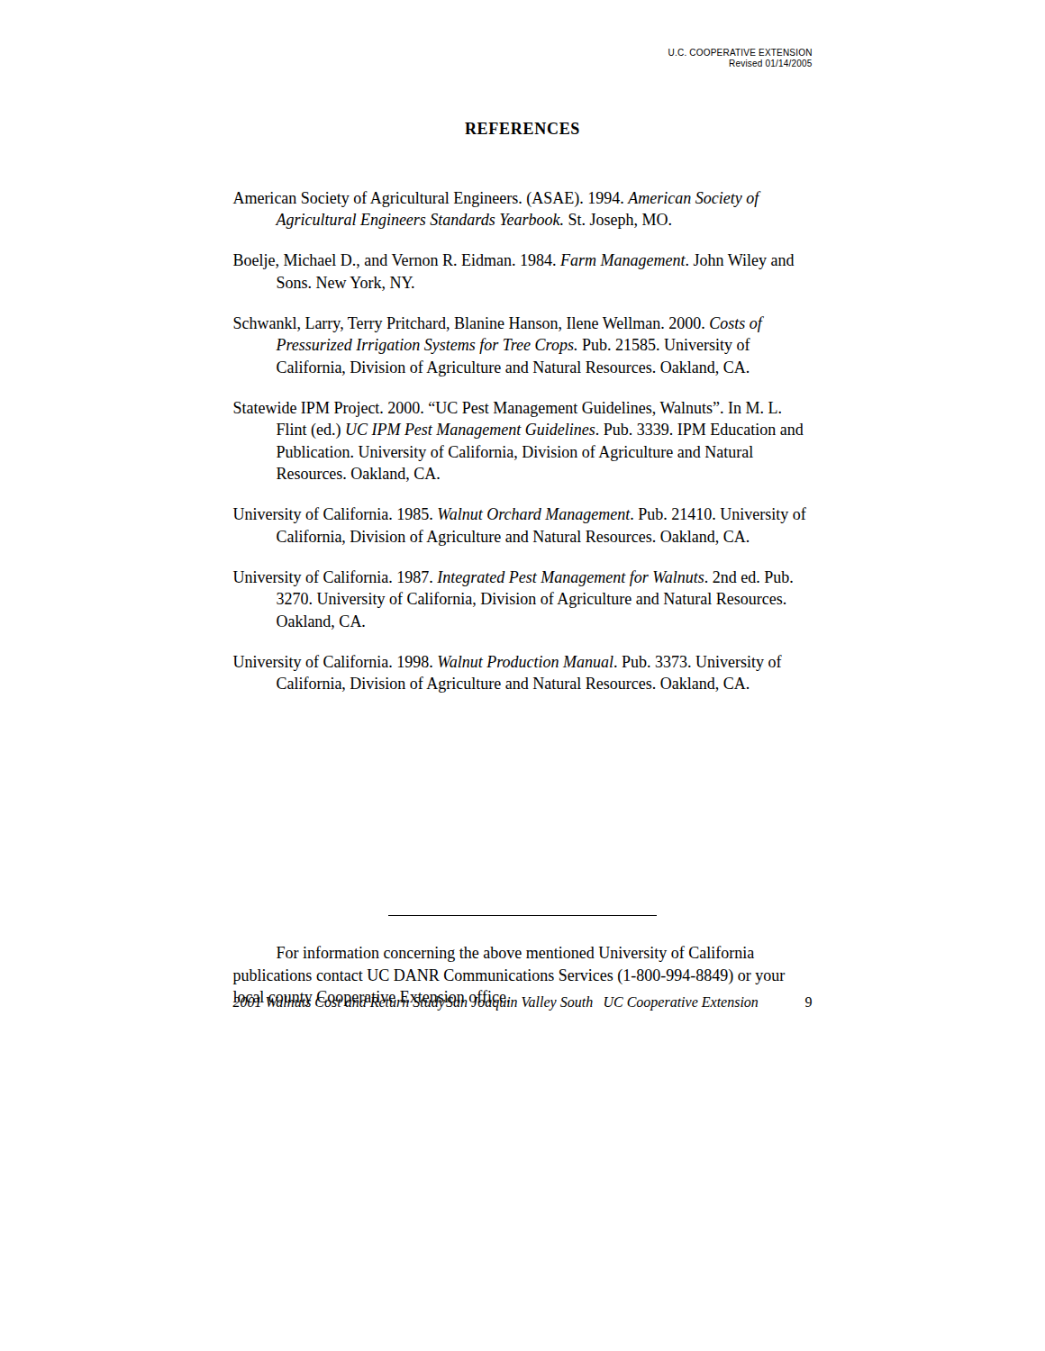U.C. COOPERATIVE EXTENSION
Revised 01/14/2005
REFERENCES
American Society of Agricultural Engineers. (ASAE). 1994. American Society of Agricultural Engineers Standards Yearbook. St. Joseph, MO.
Boelje, Michael D., and Vernon R. Eidman. 1984. Farm Management. John Wiley and Sons. New York, NY.
Schwankl, Larry, Terry Pritchard, Blanine Hanson, Ilene Wellman. 2000. Costs of Pressurized Irrigation Systems for Tree Crops. Pub. 21585. University of California, Division of Agriculture and Natural Resources. Oakland, CA.
Statewide IPM Project. 2000. “UC Pest Management Guidelines, Walnuts”. In M. L. Flint (ed.) UC IPM Pest Management Guidelines. Pub. 3339. IPM Education and Publication. University of California, Division of Agriculture and Natural Resources. Oakland, CA.
University of California. 1985. Walnut Orchard Management. Pub. 21410. University of California, Division of Agriculture and Natural Resources. Oakland, CA.
University of California. 1987. Integrated Pest Management for Walnuts. 2nd ed. Pub. 3270. University of California, Division of Agriculture and Natural Resources. Oakland, CA.
University of California. 1998. Walnut Production Manual. Pub. 3373. University of California, Division of Agriculture and Natural Resources. Oakland, CA.
For information concerning the above mentioned University of California publications contact UC DANR Communications Services (1-800-994-8849) or your local county Cooperative Extension office.
| 2001 Walnuts Cost and Return Study | San Joaquin Valley South | UC Cooperative Extension | 9 |